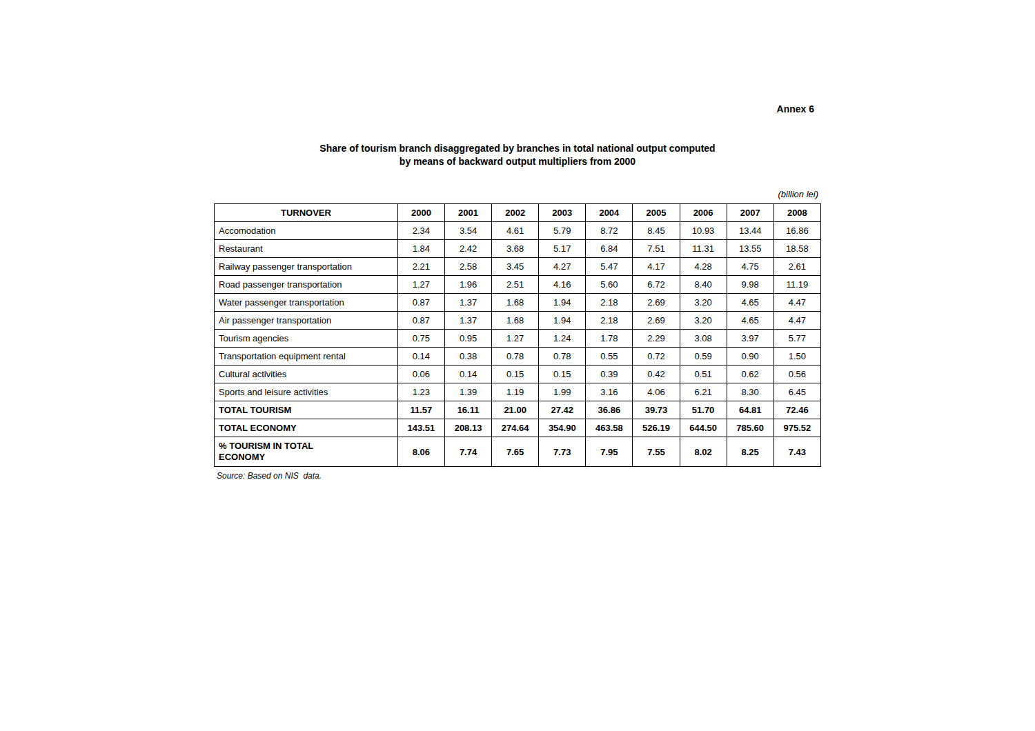Annex 6
Share of tourism branch disaggregated by branches in total national output computed
by means of backward output multipliers from 2000
(billion lei)
| TURNOVER | 2000 | 2001 | 2002 | 2003 | 2004 | 2005 | 2006 | 2007 | 2008 |
| --- | --- | --- | --- | --- | --- | --- | --- | --- | --- |
| Accomodation | 2.34 | 3.54 | 4.61 | 5.79 | 8.72 | 8.45 | 10.93 | 13.44 | 16.86 |
| Restaurant | 1.84 | 2.42 | 3.68 | 5.17 | 6.84 | 7.51 | 11.31 | 13.55 | 18.58 |
| Railway passenger transportation | 2.21 | 2.58 | 3.45 | 4.27 | 5.47 | 4.17 | 4.28 | 4.75 | 2.61 |
| Road passenger transportation | 1.27 | 1.96 | 2.51 | 4.16 | 5.60 | 6.72 | 8.40 | 9.98 | 11.19 |
| Water passenger transportation | 0.87 | 1.37 | 1.68 | 1.94 | 2.18 | 2.69 | 3.20 | 4.65 | 4.47 |
| Air passenger transportation | 0.87 | 1.37 | 1.68 | 1.94 | 2.18 | 2.69 | 3.20 | 4.65 | 4.47 |
| Tourism agencies | 0.75 | 0.95 | 1.27 | 1.24 | 1.78 | 2.29 | 3.08 | 3.97 | 5.77 |
| Transportation equipment rental | 0.14 | 0.38 | 0.78 | 0.78 | 0.55 | 0.72 | 0.59 | 0.90 | 1.50 |
| Cultural activities | 0.06 | 0.14 | 0.15 | 0.15 | 0.39 | 0.42 | 0.51 | 0.62 | 0.56 |
| Sports and leisure activities | 1.23 | 1.39 | 1.19 | 1.99 | 3.16 | 4.06 | 6.21 | 8.30 | 6.45 |
| TOTAL TOURISM | 11.57 | 16.11 | 21.00 | 27.42 | 36.86 | 39.73 | 51.70 | 64.81 | 72.46 |
| TOTAL ECONOMY | 143.51 | 208.13 | 274.64 | 354.90 | 463.58 | 526.19 | 644.50 | 785.60 | 975.52 |
| % TOURISM IN TOTAL ECONOMY | 8.06 | 7.74 | 7.65 | 7.73 | 7.95 | 7.55 | 8.02 | 8.25 | 7.43 |
Source: Based on NIS data.